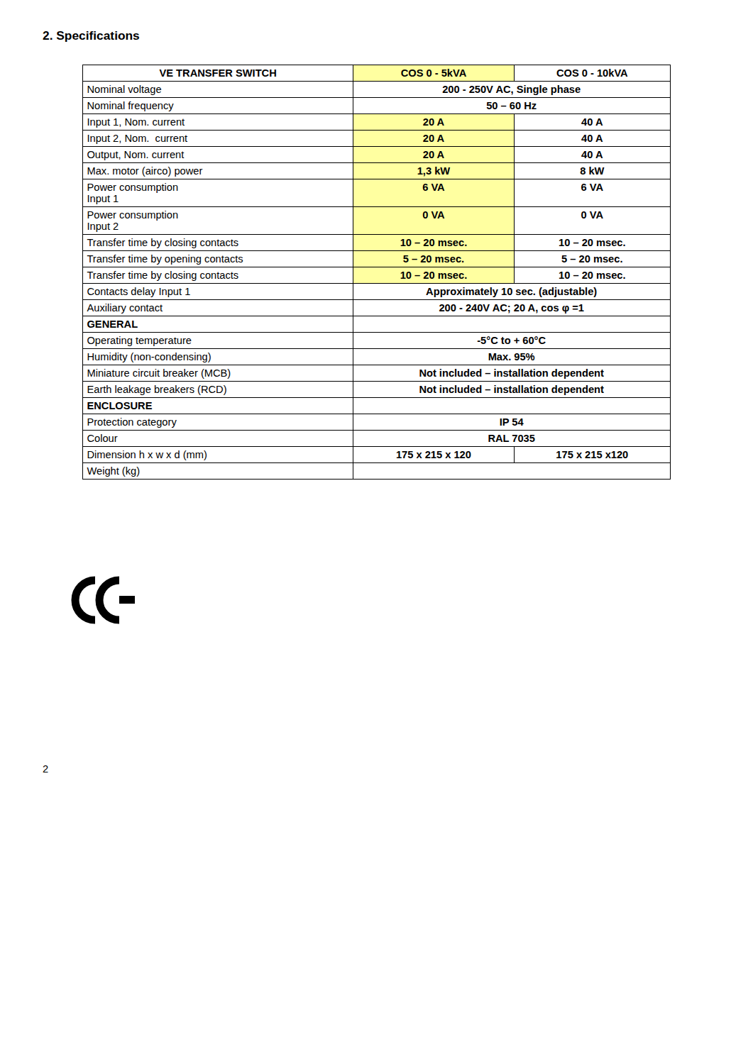2. Specifications
| VE TRANSFER SWITCH | COS 0 - 5kVA | COS 0 - 10kVA |
| Nominal voltage | 200 - 250V AC, Single phase |
| Nominal frequency | 50 – 60 Hz |
| Input 1, Nom. current | 20 A | 40 A |
| Input 2, Nom. current | 20 A | 40 A |
| Output, Nom. current | 20 A | 40 A |
| Max. motor (airco) power | 1,3 kW | 8 kW |
| Power consumption Input 1 | 6 VA | 6 VA |
| Power consumption Input 2 | 0 VA | 0 VA |
| Transfer time by closing contacts | 10 – 20 msec. | 10 – 20 msec. |
| Transfer time by opening contacts | 5 – 20 msec. | 5 – 20 msec. |
| Transfer time by closing contacts | 10 – 20 msec. | 10 – 20 msec. |
| Contacts delay Input 1 | Approximately 10 sec. (adjustable) |
| Auxiliary contact | 200 - 240V AC; 20 A, cos φ =1 |
| GENERAL | |
| Operating temperature | -5°C to + 60°C |
| Humidity (non-condensing) | Max. 95% |
| Miniature circuit breaker (MCB) | Not included – installation dependent |
| Earth leakage breakers (RCD) | Not included – installation dependent |
| ENCLOSURE | |
| Protection category | IP 54 |
| Colour | RAL 7035 |
| Dimension h x w x d (mm) | 175 x 215 x 120 | 175 x 215 x120 |
| Weight (kg) | |
2